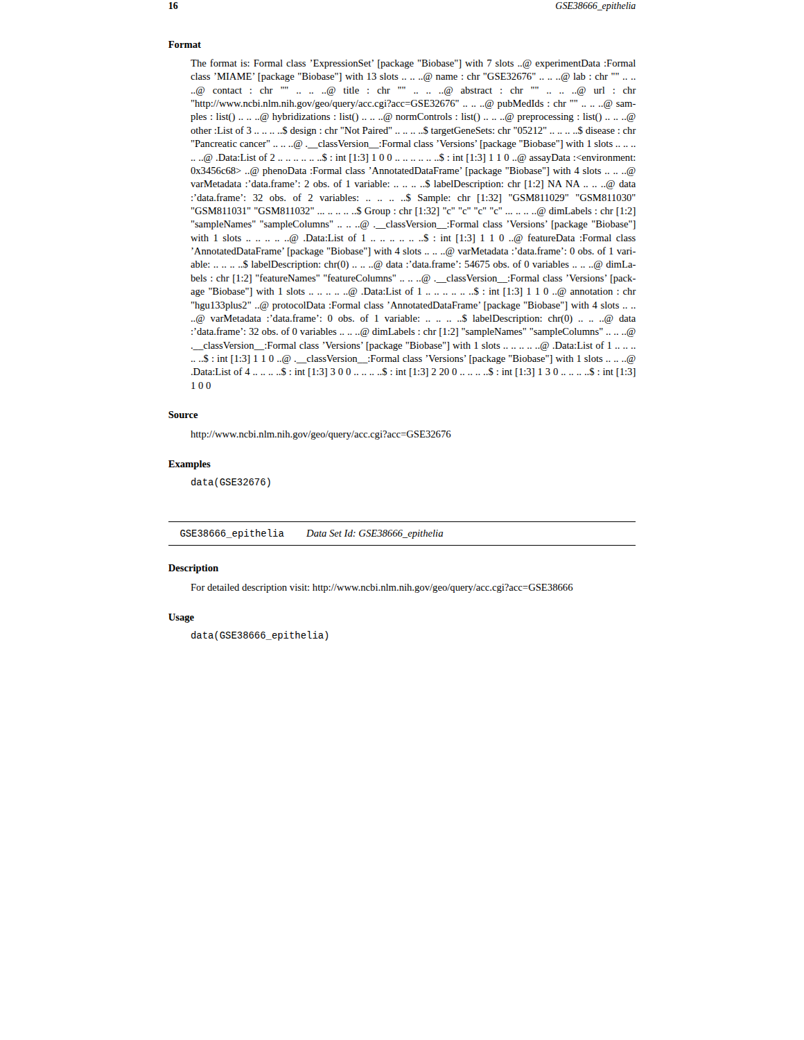16 GSE38666_epithelia
Format
The format is: Formal class ’ExpressionSet’ [package "Biobase"] with 7 slots ..@ experimentData :Formal class ’MIAME’ [package "Biobase"] with 13 slots .. .. ..@ name : chr "GSE32676" .. .. ..@ lab : chr "" .. .. ..@ contact : chr "" .. .. ..@ title : chr "" .. .. ..@ abstract : chr "" .. .. ..@ url : chr "http://www.ncbi.nlm.nih.gov/geo/query/acc.cgi?acc=GSE32676" .. .. ..@ pubMedIds : chr "" .. .. ..@ samples : list() .. .. ..@ hybridizations : list() .. .. ..@ normControls : list() .. .. ..@ preprocessing : list() .. .. ..@ other :List of 3 .. .. .. ..$ design : chr "Not Paired" .. .. .. ..$ targetGeneSets: chr "05212" .. .. .. ..$ disease : chr "Pancreatic cancer" .. .. ..@ .__classVersion__:Formal class ’Versions’ [package "Biobase"] with 1 slots .. .. .. .. ..@ .Data:List of 2 .. .. .. .. .. ..$ : int [1:3] 1 0 0 .. .. .. .. .. ..$ : int [1:3] 1 1 0 ..@ assayData :<environment: 0x3456c68> ..@ phenoData :Formal class ’AnnotatedDataFrame’ [package "Biobase"] with 4 slots .. .. ..@ varMetadata :’data.frame’: 2 obs. of 1 variable: .. .. .. ..$ labelDescription: chr [1:2] NA NA .. .. ..@ data :’data.frame’: 32 obs. of 2 variables: .. .. .. ..$ Sample: chr [1:32] "GSM811029" "GSM811030" "GSM811031" "GSM811032" ... .. .. .. ..$ Group : chr [1:32] "c" "c" "c" "c" ... .. .. ..@ dimLabels : chr [1:2] "sampleNames" "sampleColumns" .. .. ..@ .__classVersion__:Formal class ’Versions’ [package "Biobase"] with 1 slots .. .. .. .. ..@ .Data:List of 1 .. .. .. .. .. ..$ : int [1:3] 1 1 0 ..@ featureData :Formal class ’AnnotatedDataFrame’ [package "Biobase"] with 4 slots .. .. ..@ varMetadata :’data.frame’: 0 obs. of 1 variable: .. .. .. ..$ labelDescription: chr(0) .. .. ..@ data :’data.frame’: 54675 obs. of 0 variables .. .. ..@ dimLabels : chr [1:2] "featureNames" "featureColumns" .. .. ..@ .__classVersion__:Formal class ’Versions’ [package "Biobase"] with 1 slots .. .. .. .. ..@ .Data:List of 1 .. .. .. .. .. ..$ : int [1:3] 1 1 0 ..@ annotation : chr "hgu133plus2" ..@ protocolData :Formal class ’AnnotatedDataFrame’ [package "Biobase"] with 4 slots .. .. ..@ varMetadata :’data.frame’: 0 obs. of 1 variable: .. .. .. ..$ labelDescription: chr(0) .. .. ..@ data :’data.frame’: 32 obs. of 0 variables .. .. ..@ dimLabels : chr [1:2] "sampleNames" "sampleColumns" .. .. ..@ .__classVersion__:Formal class ’Versions’ [package "Biobase"] with 1 slots .. .. .. .. ..@ .Data:List of 1 .. .. .. .. ..$ : int [1:3] 1 1 0 ..@ .__classVersion__:Formal class ’Versions’ [package "Biobase"] with 1 slots .. .. ..@ .Data:List of 4 .. .. .. ..$ : int [1:3] 3 0 0 .. .. .. ..$ : int [1:3] 2 20 0 .. .. .. ..$ : int [1:3] 1 3 0 .. .. .. ..$ : int [1:3] 1 0 0
Source
http://www.ncbi.nlm.nih.gov/geo/query/acc.cgi?acc=GSE32676
Examples
data(GSE32676)
GSE38666_epithelia Data Set Id: GSE38666_epithelia
Description
For detailed description visit: http://www.ncbi.nlm.nih.gov/geo/query/acc.cgi?acc=GSE38666
Usage
data(GSE38666_epithelia)